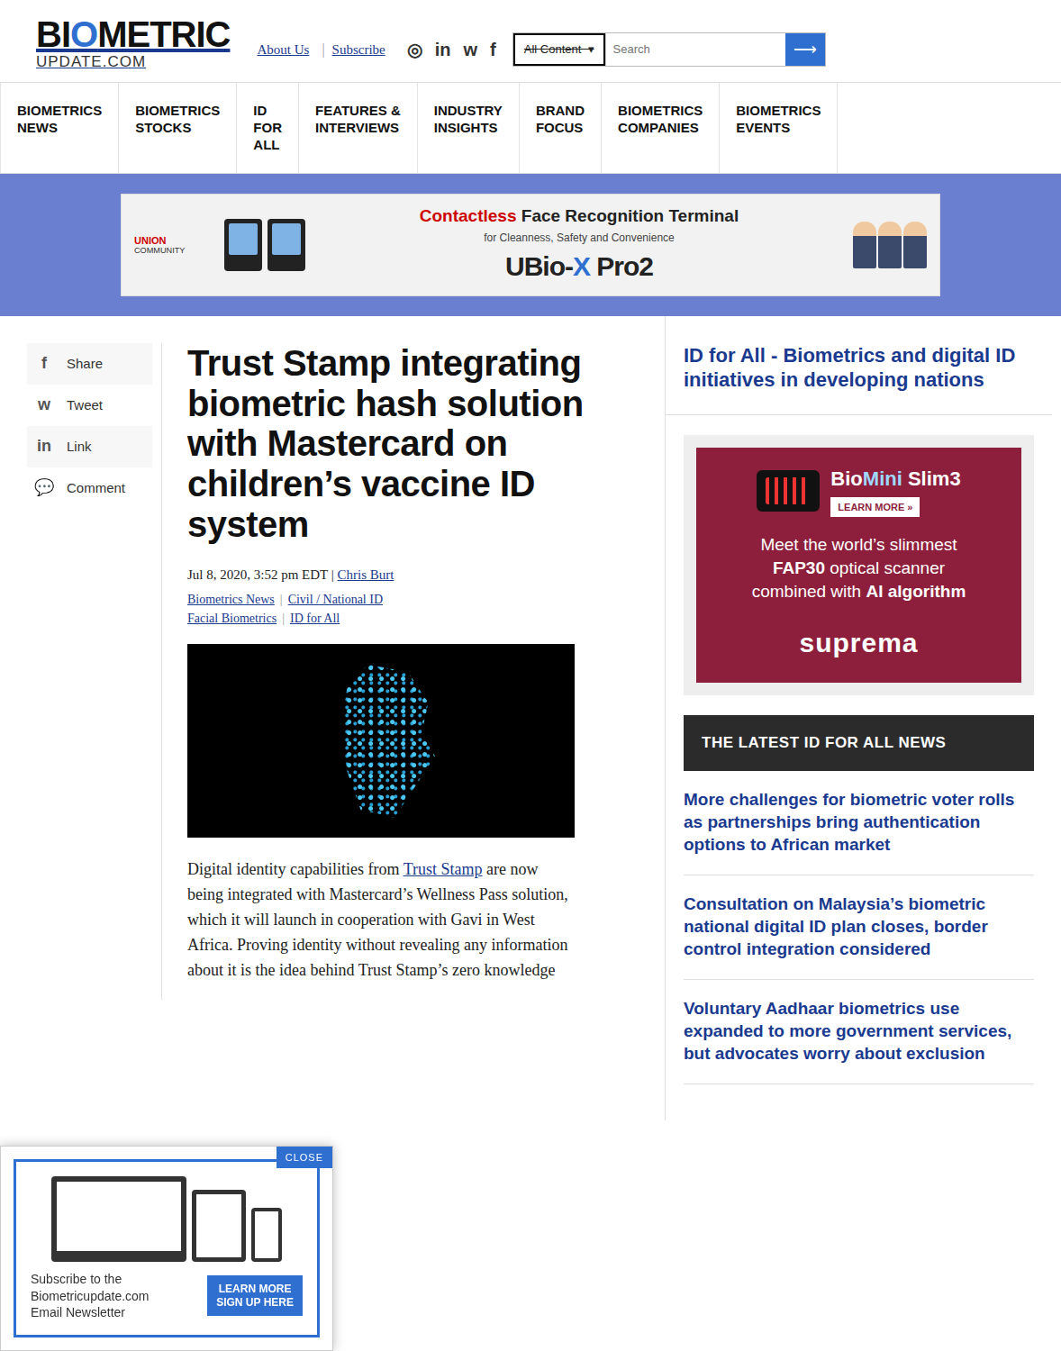BIOMETRIC
UPDATE.COM
About Us|Subscribe
◎ in w f
All Content ▾
⟶
Biometrics
News Biometrics
Stocks ID
for
All Features &
Interviews Industry
Insights Brand
Focus Biometrics
Companies Biometrics
Events
UNIONCOMMUNITY
Contactless Face Recognition Terminal
for Cleanness, Safety and Convenience
UBio-X Pro2
f Share
w Tweet
in Link
💬 Comment
Trust Stamp integrating biometric hash solution with Mastercard on children’s vaccine ID system
Jul 8, 2020, 3:52 pm EDT | Chris Burt
Biometrics News|Civil / National ID
Facial Biometrics|ID for All
Digital identity capabilities from Trust Stamp are now being integrated with Mastercard’s Wellness Pass solution, which it will launch in cooperation with Gavi in West Africa. Proving identity without revealing any information about it is the idea behind Trust Stamp’s zero knowledge
ID for All - Biometrics and digital ID initiatives in developing nations
BioMini Slim3
LEARN MORE »
Meet the world’s slimmest
FAP30 optical scanner
combined with AI algorithm
suprema
THE LATEST ID FOR ALL NEWS
More challenges for biometric voter rolls as partnerships bring authentication options to African market
Consultation on Malaysia’s biometric national digital ID plan closes, border control integration considered
Voluntary Aadhaar biometrics use expanded to more government services, but advocates worry about exclusion
CLOSE
Subscribe to the
Biometricupdate.com
Email Newsletter
LEARN MORE
SIGN UP HERE